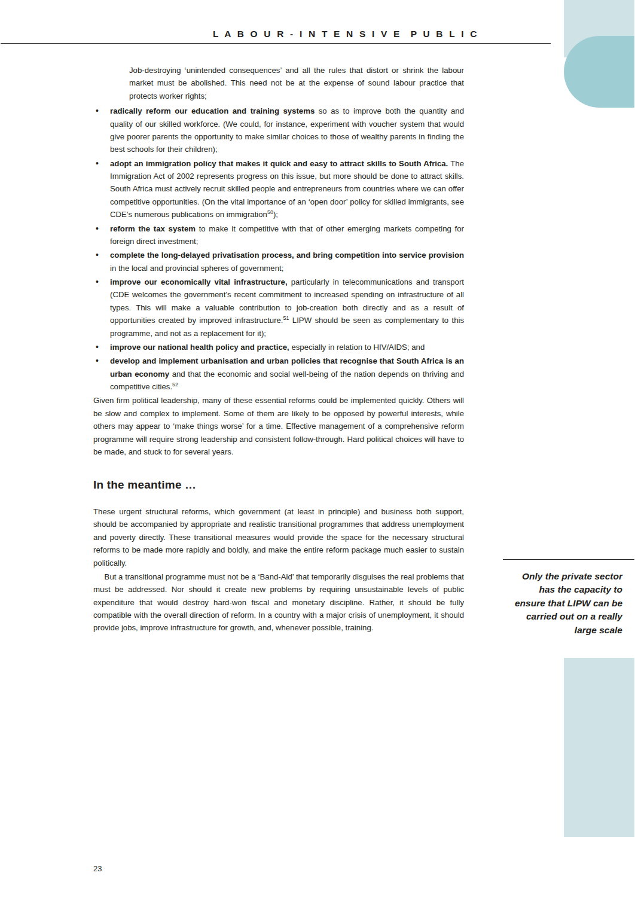L A B O U R - I N T E N S I V E P U B L I C W O R K S
Job-destroying ‘unintended consequences’ and all the rules that distort or shrink the labour market must be abolished. This need not be at the expense of sound labour practice that protects worker rights;
radically reform our education and training systems so as to improve both the quantity and quality of our skilled workforce. (We could, for instance, experiment with voucher system that would give poorer parents the opportunity to make similar choices to those of wealthy parents in finding the best schools for their children);
adopt an immigration policy that makes it quick and easy to attract skills to South Africa. The Immigration Act of 2002 represents progress on this issue, but more should be done to attract skills. South Africa must actively recruit skilled people and entrepreneurs from countries where we can offer competitive opportunities. (On the vital importance of an ‘open door’ policy for skilled immigrants, see CDE’s numerous publications on immigration50);
reform the tax system to make it competitive with that of other emerging markets competing for foreign direct investment;
complete the long-delayed privatisation process, and bring competition into service provision in the local and provincial spheres of government;
improve our economically vital infrastructure, particularly in telecommunications and transport (CDE welcomes the government’s recent commitment to increased spending on infrastructure of all types. This will make a valuable contribution to job-creation both directly and as a result of opportunities created by improved infrastructure.51 LIPW should be seen as complementary to this programme, and not as a replacement for it);
improve our national health policy and practice, especially in relation to HIV/AIDS; and
develop and implement urbanisation and urban policies that recognise that South Africa is an urban economy and that the economic and social well-being of the nation depends on thriving and competitive cities.52
Given firm political leadership, many of these essential reforms could be implemented quickly. Others will be slow and complex to implement. Some of them are likely to be opposed by powerful interests, while others may appear to ‘make things worse’ for a time. Effective management of a comprehensive reform programme will require strong leadership and consistent follow-through. Hard political choices will have to be made, and stuck to for several years.
In the meantime …
These urgent structural reforms, which government (at least in principle) and business both support, should be accompanied by appropriate and realistic transitional programmes that address unemployment and poverty directly. These transitional measures would provide the space for the necessary structural reforms to be made more rapidly and boldly, and make the entire reform package much easier to sustain politically.
But a transitional programme must not be a ‘Band-Aid’ that temporarily disguises the real problems that must be addressed. Nor should it create new problems by requiring unsustainable levels of public expenditure that would destroy hard-won fiscal and monetary discipline. Rather, it should be fully compatible with the overall direction of reform. In a country with a major crisis of unemployment, it should provide jobs, improve infrastructure for growth, and, whenever possible, training.
Only the private sector has the capacity to ensure that LIPW can be carried out on a really large scale
23